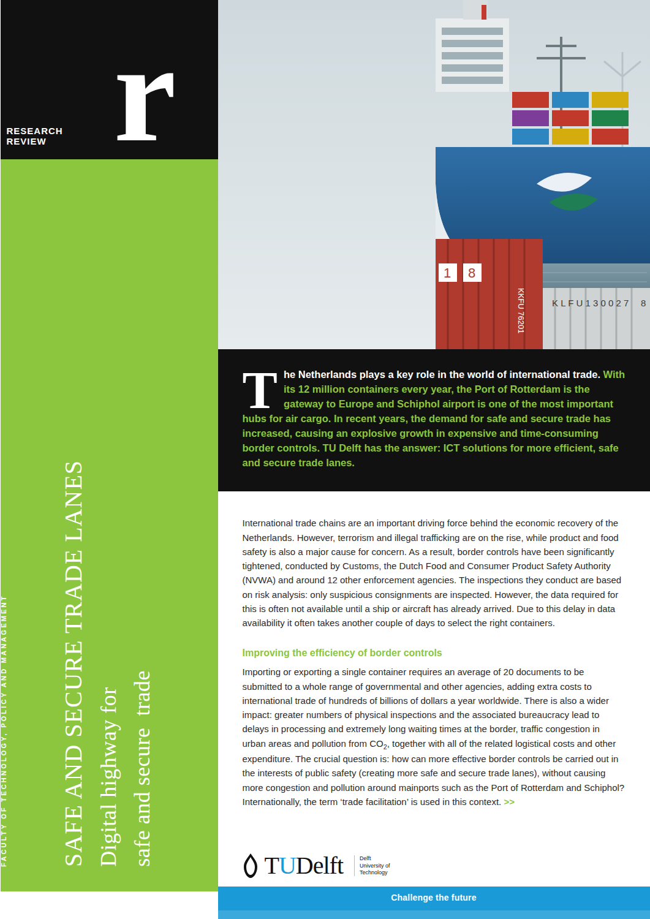r
RESEARCH
REVIEW
FACULTY OF TECHNOLOGY, POLICY AND MANAGEMENT
SAFE AND SECURE TRADE LANES
Digital highway for
safe and secure trade
1 8 KKFU 76201 K L F U 1 3 0 0 2 7 8
T he Netherlands plays a key role in the world of international trade. With its 12 million containers every year, the Port of Rotterdam is the gateway to Europe and Schiphol airport is one of the most important hubs for air cargo. In recent years, the demand for safe and secure trade has increased, causing an explosive growth in expensive and time-consuming border controls. TU Delft has the answer: ICT solutions for more efficient, safe and secure trade lanes.
International trade chains are an important driving force behind the economic recovery of the Netherlands. However, terrorism and illegal trafficking are on the rise, while product and food safety is also a major cause for concern. As a result, border controls have been significantly tightened, conducted by Customs, the Dutch Food and Consumer Product Safety Authority (NVWA) and around 12 other enforcement agencies. The inspections they conduct are based on risk analysis: only suspicious consignments are inspected. However, the data required for this is often not available until a ship or aircraft has already arrived. Due to this delay in data availability it often takes another couple of days to select the right containers.
Improving the efficiency of border controls
Importing or exporting a single container requires an average of 20 documents to be submitted to a whole range of governmental and other agencies, adding extra costs to international trade of hundreds of billions of dollars a year worldwide. There is also a wider impact: greater numbers of physical inspections and the associated bureaucracy lead to delays in processing and extremely long waiting times at the border, traffic congestion in urban areas and pollution from CO2, together with all of the related logistical costs and other expenditure. The crucial question is: how can more effective border controls be carried out in the interests of public safety (creating more safe and secure trade lanes), without causing more congestion and pollution around mainports such as the Port of Rotterdam and Schiphol? Internationally, the term ‘trade facilitation’ is used in this context. >>
TUDelft Delft
University of
Technology
Challenge the future